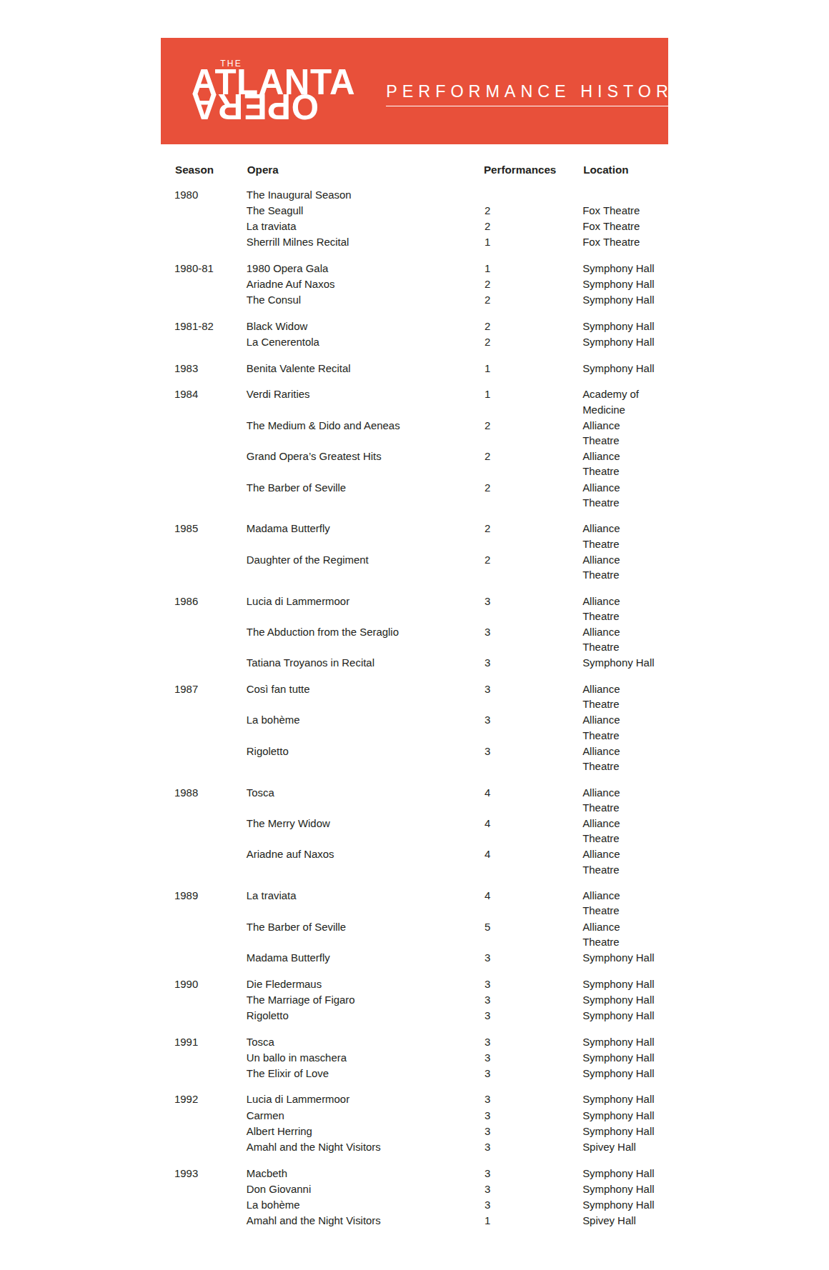THE ATLANTA OPERA
PERFORMANCE HISTORY
| Season | Opera | Performances | Location |
| --- | --- | --- | --- |
| 1980 | The Inaugural Season | | |
| | The Seagull | 2 | Fox Theatre |
| | La traviata | 2 | Fox Theatre |
| | Sherrill Milnes Recital | 1 | Fox Theatre |
| 1980-81 | 1980 Opera Gala | 1 | Symphony Hall |
| | Ariadne Auf Naxos | 2 | Symphony Hall |
| | The Consul | 2 | Symphony Hall |
| 1981-82 | Black Widow | 2 | Symphony Hall |
| | La Cenerentola | 2 | Symphony Hall |
| 1983 | Benita Valente Recital | 1 | Symphony Hall |
| 1984 | Verdi Rarities | 1 | Academy of Medicine |
| | The Medium & Dido and Aeneas | 2 | Alliance Theatre |
| | Grand Opera’s Greatest Hits | 2 | Alliance Theatre |
| | The Barber of Seville | 2 | Alliance Theatre |
| 1985 | Madama Butterfly | 2 | Alliance Theatre |
| | Daughter of the Regiment | 2 | Alliance Theatre |
| 1986 | Lucia di Lammermoor | 3 | Alliance Theatre |
| | The Abduction from the Seraglio | 3 | Alliance Theatre |
| | Tatiana Troyanos in Recital | 3 | Symphony Hall |
| 1987 | Così fan tutte | 3 | Alliance Theatre |
| | La bohème | 3 | Alliance Theatre |
| | Rigoletto | 3 | Alliance Theatre |
| 1988 | Tosca | 4 | Alliance Theatre |
| | The Merry Widow | 4 | Alliance Theatre |
| | Ariadne auf Naxos | 4 | Alliance Theatre |
| 1989 | La traviata | 4 | Alliance Theatre |
| | The Barber of Seville | 5 | Alliance Theatre |
| | Madama Butterfly | 3 | Symphony Hall |
| 1990 | Die Fledermaus | 3 | Symphony Hall |
| | The Marriage of Figaro | 3 | Symphony Hall |
| | Rigoletto | 3 | Symphony Hall |
| 1991 | Tosca | 3 | Symphony Hall |
| | Un ballo in maschera | 3 | Symphony Hall |
| | The Elixir of Love | 3 | Symphony Hall |
| 1992 | Lucia di Lammermoor | 3 | Symphony Hall |
| | Carmen | 3 | Symphony Hall |
| | Albert Herring | 3 | Symphony Hall |
| | Amahl and the Night Visitors | 3 | Spivey Hall |
| 1993 | Macbeth | 3 | Symphony Hall |
| | Don Giovanni | 3 | Symphony Hall |
| | La bohème | 3 | Symphony Hall |
| | Amahl and the Night Visitors | 1 | Spivey Hall |